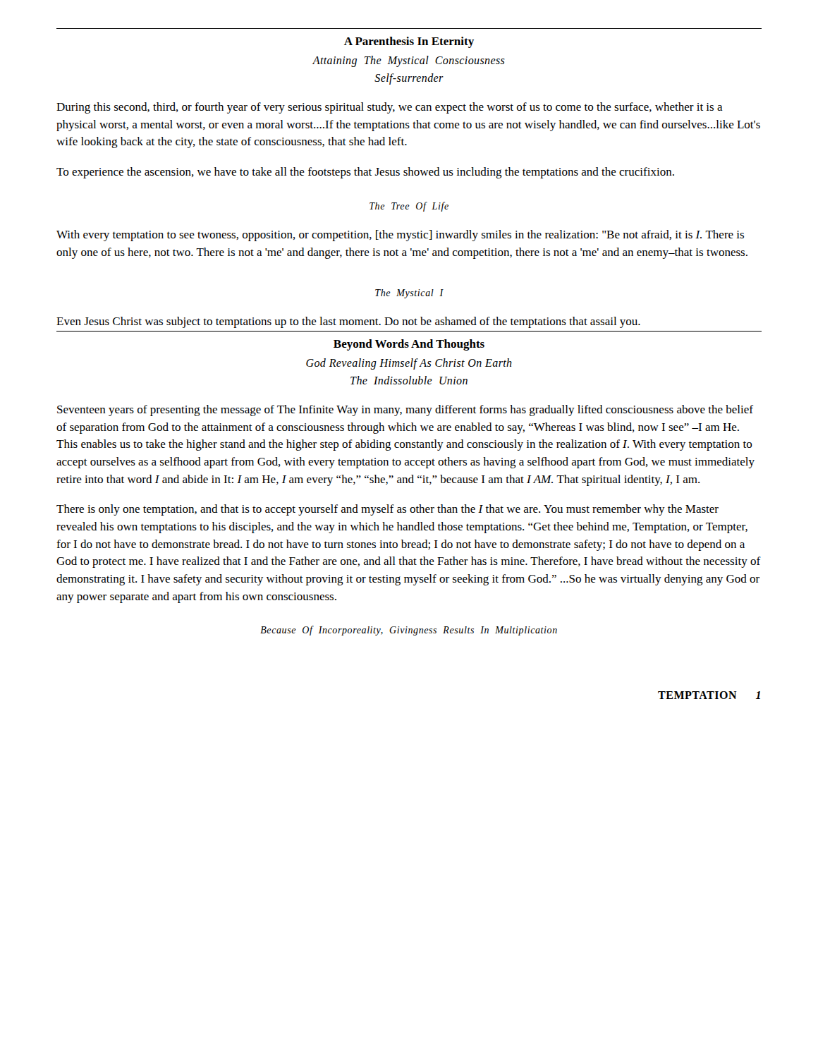A Parenthesis In Eternity
Attaining The Mystical Consciousness
Self-surrender
During this second, third, or fourth year of very serious spiritual study, we can expect the worst of us to come to the surface, whether it is a physical worst, a mental worst, or even a moral worst....If the temptations that come to us are not wisely handled, we can find ourselves...like Lot's wife looking back at the city, the state of consciousness, that she had left.
To experience the ascension, we have to take all the footsteps that Jesus showed us including the temptations and the crucifixion.
The Tree Of Life
With every temptation to see twoness, opposition, or competition, [the mystic] inwardly smiles in the realization: "Be not afraid, it is I. There is only one of us here, not two. There is not a 'me' and danger, there is not a 'me' and competition, there is not a 'me' and an enemy–that is twoness.
The Mystical I
Even Jesus Christ was subject to temptations up to the last moment. Do not be ashamed of the temptations that assail you.
Beyond Words And Thoughts
God Revealing Himself As Christ On Earth
The Indissoluble Union
Seventeen years of presenting the message of The Infinite Way in many, many different forms has gradually lifted consciousness above the belief of separation from God to the attainment of a consciousness through which we are enabled to say, “Whereas I was blind, now I see” –I am He. This enables us to take the higher stand and the higher step of abiding constantly and consciously in the realization of I. With every temptation to accept ourselves as a selfhood apart from God, with every temptation to accept others as having a selfhood apart from God, we must immediately retire into that word I and abide in It: I am He, I am every “he,” “she,” and “it,” because I am that I AM. That spiritual identity, I, I am.
There is only one temptation, and that is to accept yourself and myself as other than the I that we are. You must remember why the Master revealed his own temptations to his disciples, and the way in which he handled those temptations. “Get thee behind me, Temptation, or Tempter, for I do not have to demonstrate bread. I do not have to turn stones into bread; I do not have to demonstrate safety; I do not have to depend on a God to protect me. I have realized that I and the Father are one, and all that the Father has is mine. Therefore, I have bread without the necessity of demonstrating it. I have safety and security without proving it or testing myself or seeking it from God.” ...So he was virtually denying any God or any power separate and apart from his own consciousness.
Because Of Incorporeality, Givingness Results In Multiplication
TEMPTATION 1